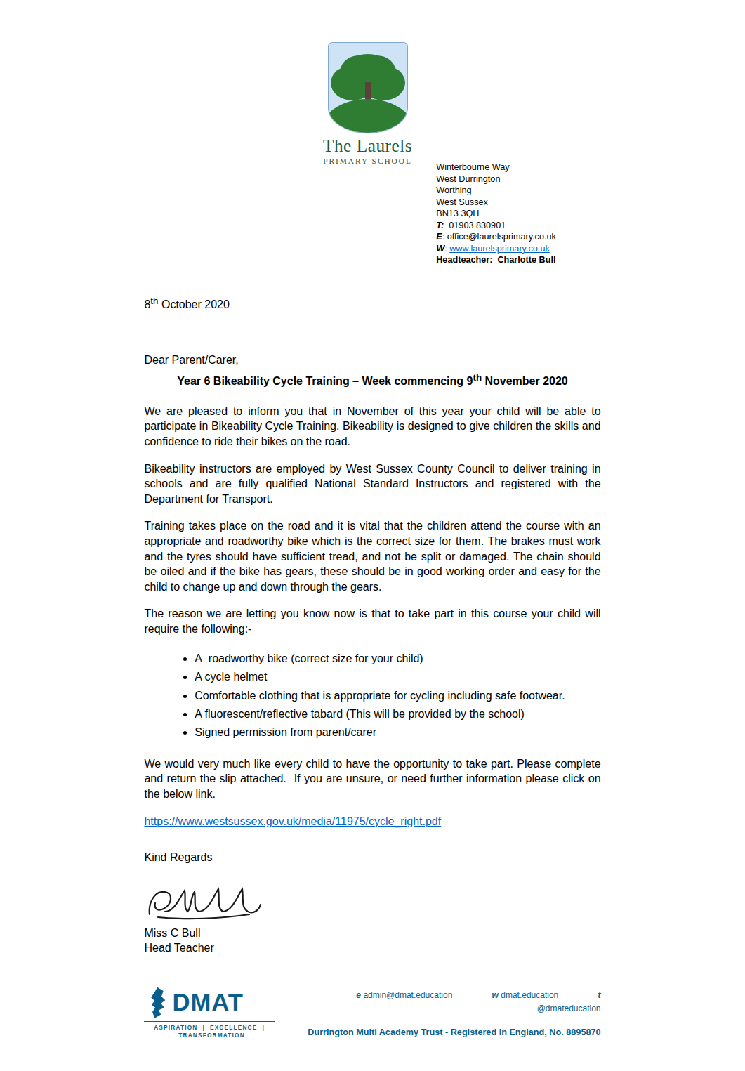The Laurels
PRIMARY SCHOOL
Winterbourne Way
West Durrington
Worthing
West Sussex
BN13 3QH
T: 01903 830901
E: office@laurelsprimary.co.uk
W: www.laurelsprimary.co.uk
Headteacher: Charlotte Bull
8th October 2020
Dear Parent/Carer,
Year 6 Bikeability Cycle Training – Week commencing 9th November 2020
We are pleased to inform you that in November of this year your child will be able to participate in Bikeability Cycle Training. Bikeability is designed to give children the skills and confidence to ride their bikes on the road.
Bikeability instructors are employed by West Sussex County Council to deliver training in schools and are fully qualified National Standard Instructors and registered with the Department for Transport.
Training takes place on the road and it is vital that the children attend the course with an appropriate and roadworthy bike which is the correct size for them. The brakes must work and the tyres should have sufficient tread, and not be split or damaged. The chain should be oiled and if the bike has gears, these should be in good working order and easy for the child to change up and down through the gears.
The reason we are letting you know now is that to take part in this course your child will require the following:-
A roadworthy bike (correct size for your child)
A cycle helmet
Comfortable clothing that is appropriate for cycling including safe footwear.
A fluorescent/reflective tabard (This will be provided by the school)
Signed permission from parent/carer
We would very much like every child to have the opportunity to take part. Please complete and return the slip attached. If you are unsure, or need further information please click on the below link.
https://www.westsussex.gov.uk/media/11975/cycle_right.pdf
Kind Regards
Miss C Bull
Head Teacher
DMAT
ASPIRATION | EXCELLENCE | TRANSFORMATION
e admin@dmat.education w dmat.education t @dmateducation
Durrington Multi Academy Trust - Registered in England, No. 8895870